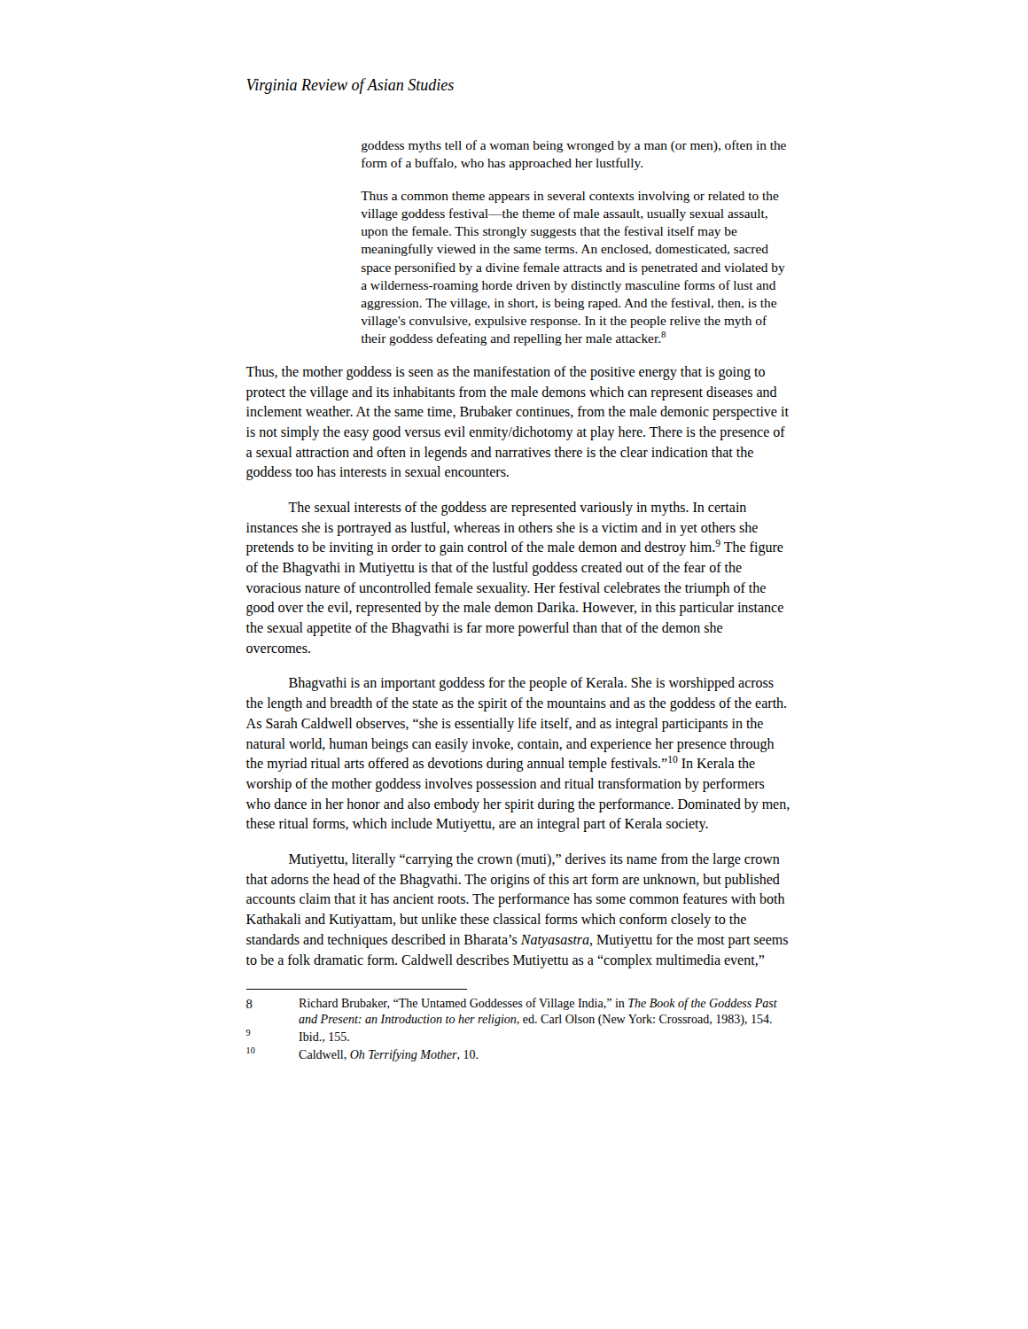Virginia Review of Asian Studies
goddess myths tell of a woman being wronged by a man (or men), often in the form of a buffalo, who has approached her lustfully.
Thus a common theme appears in several contexts involving or related to the village goddess festival—the theme of male assault, usually sexual assault, upon the female. This strongly suggests that the festival itself may be meaningfully viewed in the same terms. An enclosed, domesticated, sacred space personified by a divine female attracts and is penetrated and violated by a wilderness-roaming horde driven by distinctly masculine forms of lust and aggression. The village, in short, is being raped. And the festival, then, is the village's convulsive, expulsive response. In it the people relive the myth of their goddess defeating and repelling her male attacker.8
Thus, the mother goddess is seen as the manifestation of the positive energy that is going to protect the village and its inhabitants from the male demons which can represent diseases and inclement weather. At the same time, Brubaker continues, from the male demonic perspective it is not simply the easy good versus evil enmity/dichotomy at play here. There is the presence of a sexual attraction and often in legends and narratives there is the clear indication that the goddess too has interests in sexual encounters.
The sexual interests of the goddess are represented variously in myths. In certain instances she is portrayed as lustful, whereas in others she is a victim and in yet others she pretends to be inviting in order to gain control of the male demon and destroy him.9 The figure of the Bhagvathi in Mutiyettu is that of the lustful goddess created out of the fear of the voracious nature of uncontrolled female sexuality. Her festival celebrates the triumph of the good over the evil, represented by the male demon Darika. However, in this particular instance the sexual appetite of the Bhagvathi is far more powerful than that of the demon she overcomes.
Bhagvathi is an important goddess for the people of Kerala. She is worshipped across the length and breadth of the state as the spirit of the mountains and as the goddess of the earth. As Sarah Caldwell observes, “she is essentially life itself, and as integral participants in the natural world, human beings can easily invoke, contain, and experience her presence through the myriad ritual arts offered as devotions during annual temple festivals.”10 In Kerala the worship of the mother goddess involves possession and ritual transformation by performers who dance in her honor and also embody her spirit during the performance. Dominated by men, these ritual forms, which include Mutiyettu, are an integral part of Kerala society.
Mutiyettu, literally “carrying the crown (muti),” derives its name from the large crown that adorns the head of the Bhagvathi. The origins of this art form are unknown, but published accounts claim that it has ancient roots. The performance has some common features with both Kathakali and Kutiyattam, but unlike these classical forms which conform closely to the standards and techniques described in Bharata’s Natyasastra, Mutiyettu for the most part seems to be a folk dramatic form. Caldwell describes Mutiyettu as a “complex multimedia event,”
8
Richard Brubaker, “The Untamed Goddesses of Village India,” in The Book of the Goddess Past and Present: an Introduction to her religion, ed. Carl Olson (New York: Crossroad, 1983), 154.
9
Ibid., 155.
10
Caldwell, Oh Terrifying Mother, 10.